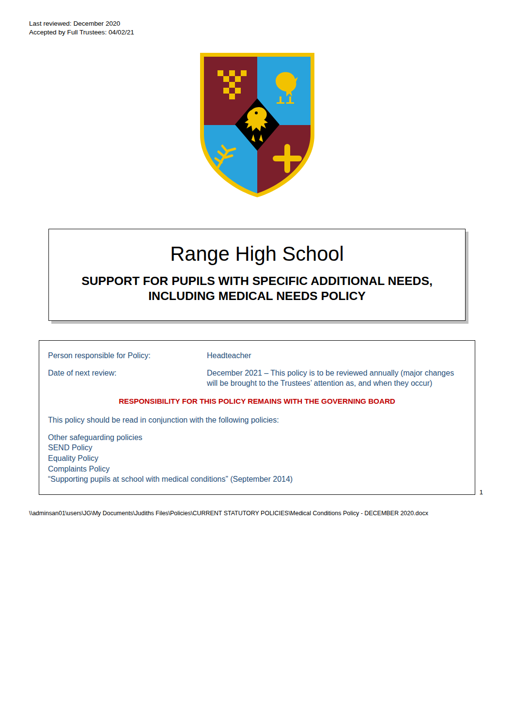Last reviewed: December 2020
Accepted by Full Trustees: 04/02/21
Range High School
Support for Pupils with Specific Additional Needs, Including Medical Needs Policy
| Person responsible for Policy: | Headteacher |
| Date of next review: | December 2021 – This policy is to be reviewed annually (major changes will be brought to the Trustees’ attention as, and when they occur) |
RESPONSIBILITY FOR THIS POLICY REMAINS WITH THE GOVERNING BOARD
This policy should be read in conjunction with the following policies:
Other safeguarding policies
SEND Policy
Equality Policy
Complaints Policy
“Supporting pupils at school with medical conditions” (September 2014)
1
\\adminsan01\users\JG\My Documents\Judiths Files\Policies\CURRENT STATUTORY POLICIES\Medical Conditions Policy - DECEMBER 2020.docx